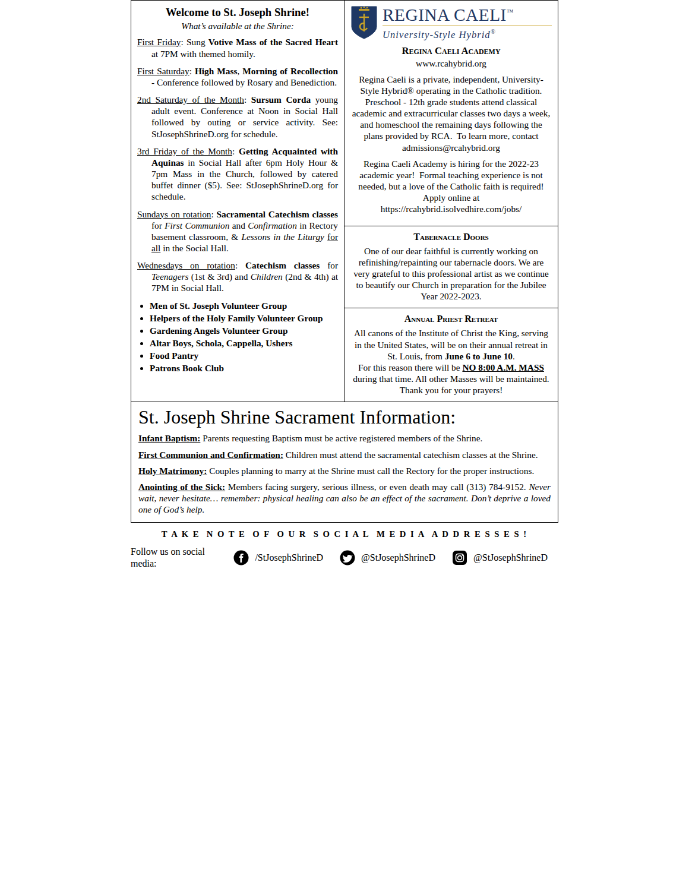Welcome to St. Joseph Shrine!
What’s available at the Shrine:
First Friday: Sung Votive Mass of the Sacred Heart at 7PM with themed homily.
First Saturday: High Mass, Morning of Recollection - Conference followed by Rosary and Benediction.
2nd Saturday of the Month: Sursum Corda young adult event. Conference at Noon in Social Hall followed by outing or service activity. See: StJosephShrineD.org for schedule.
3rd Friday of the Month: Getting Acquainted with Aquinas in Social Hall after 6pm Holy Hour & 7pm Mass in the Church, followed by catered buffet dinner ($5). See: StJosephShrineD.org for schedule.
Sundays on rotation: Sacramental Catechism classes for First Communion and Confirmation in Rectory basement classroom, & Lessons in the Liturgy for all in the Social Hall.
Wednesdays on rotation: Catechism classes for Teenagers (1st & 3rd) and Children (2nd & 4th) at 7PM in Social Hall.
Men of St. Joseph Volunteer Group
Helpers of the Holy Family Volunteer Group
Gardening Angels Volunteer Group
Altar Boys, Schola, Cappella, Ushers
Food Pantry
Patrons Book Club
REGINA CAELI™
University-Style Hybrid®
Regina Caeli Academy
www.rcahybrid.org
Regina Caeli is a private, independent, University-Style Hybrid® operating in the Catholic tradition. Preschool - 12th grade students attend classical academic and extracurricular classes two days a week, and homeschool the remaining days following the plans provided by RCA. To learn more, contact admissions@rcahybrid.org
Regina Caeli Academy is hiring for the 2022-23 academic year! Formal teaching experience is not needed, but a love of the Catholic faith is required! Apply online at
https://rcahybrid.isolvedhire.com/jobs/
Tabernacle Doors
One of our dear faithful is currently working on refinishing/repainting our tabernacle doors. We are very grateful to this professional artist as we continue to beautify our Church in preparation for the Jubilee Year 2022-2023.
Annual Priest Retreat
All canons of the Institute of Christ the King, serving in the United States, will be on their annual retreat in St. Louis, from June 6 to June 10.
For this reason there will be NO 8:00 A.M. MASS during that time. All other Masses will be maintained.
Thank you for your prayers!
St. Joseph Shrine Sacrament Information:
Infant Baptism: Parents requesting Baptism must be active registered members of the Shrine.
First Communion and Confirmation: Children must attend the sacramental catechism classes at the Shrine.
Holy Matrimony: Couples planning to marry at the Shrine must call the Rectory for the proper instructions.
Anointing of the Sick: Members facing surgery, serious illness, or even death may call (313) 784-9152. Never wait, never hesitate… remember: physical healing can also be an effect of the sacrament. Don’t deprive a loved one of God’s help.
T A K E N O T E O F O U R S O C I A L M E D I A A D D R E S S E S !
Follow us on social media: /StJosephShrineD @StJosephShrineD @StJosephShrineD